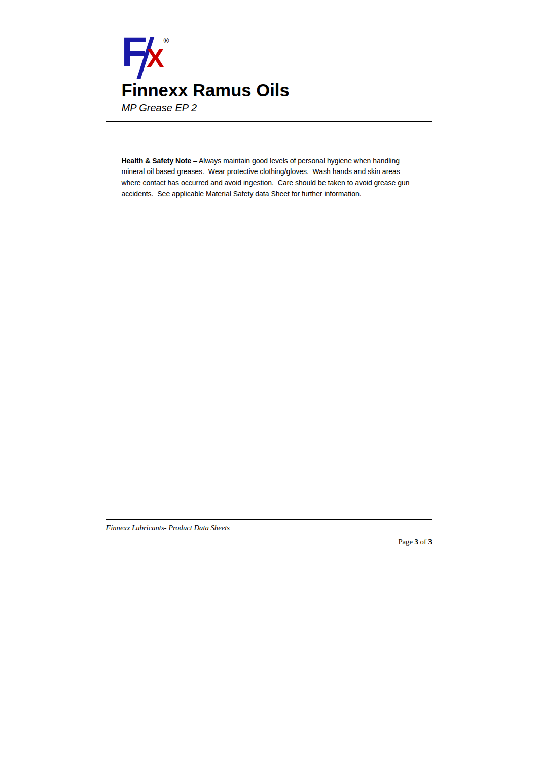F X ®
Finnexx Ramus Oils
MP Grease EP 2
Health & Safety Note – Always maintain good levels of personal hygiene when handling mineral oil based greases. Wear protective clothing/gloves. Wash hands and skin areas where contact has occurred and avoid ingestion. Care should be taken to avoid grease gun accidents. See applicable Material Safety data Sheet for further information.
Finnexx Lubricants- Product Data Sheets
Page 3 of 3